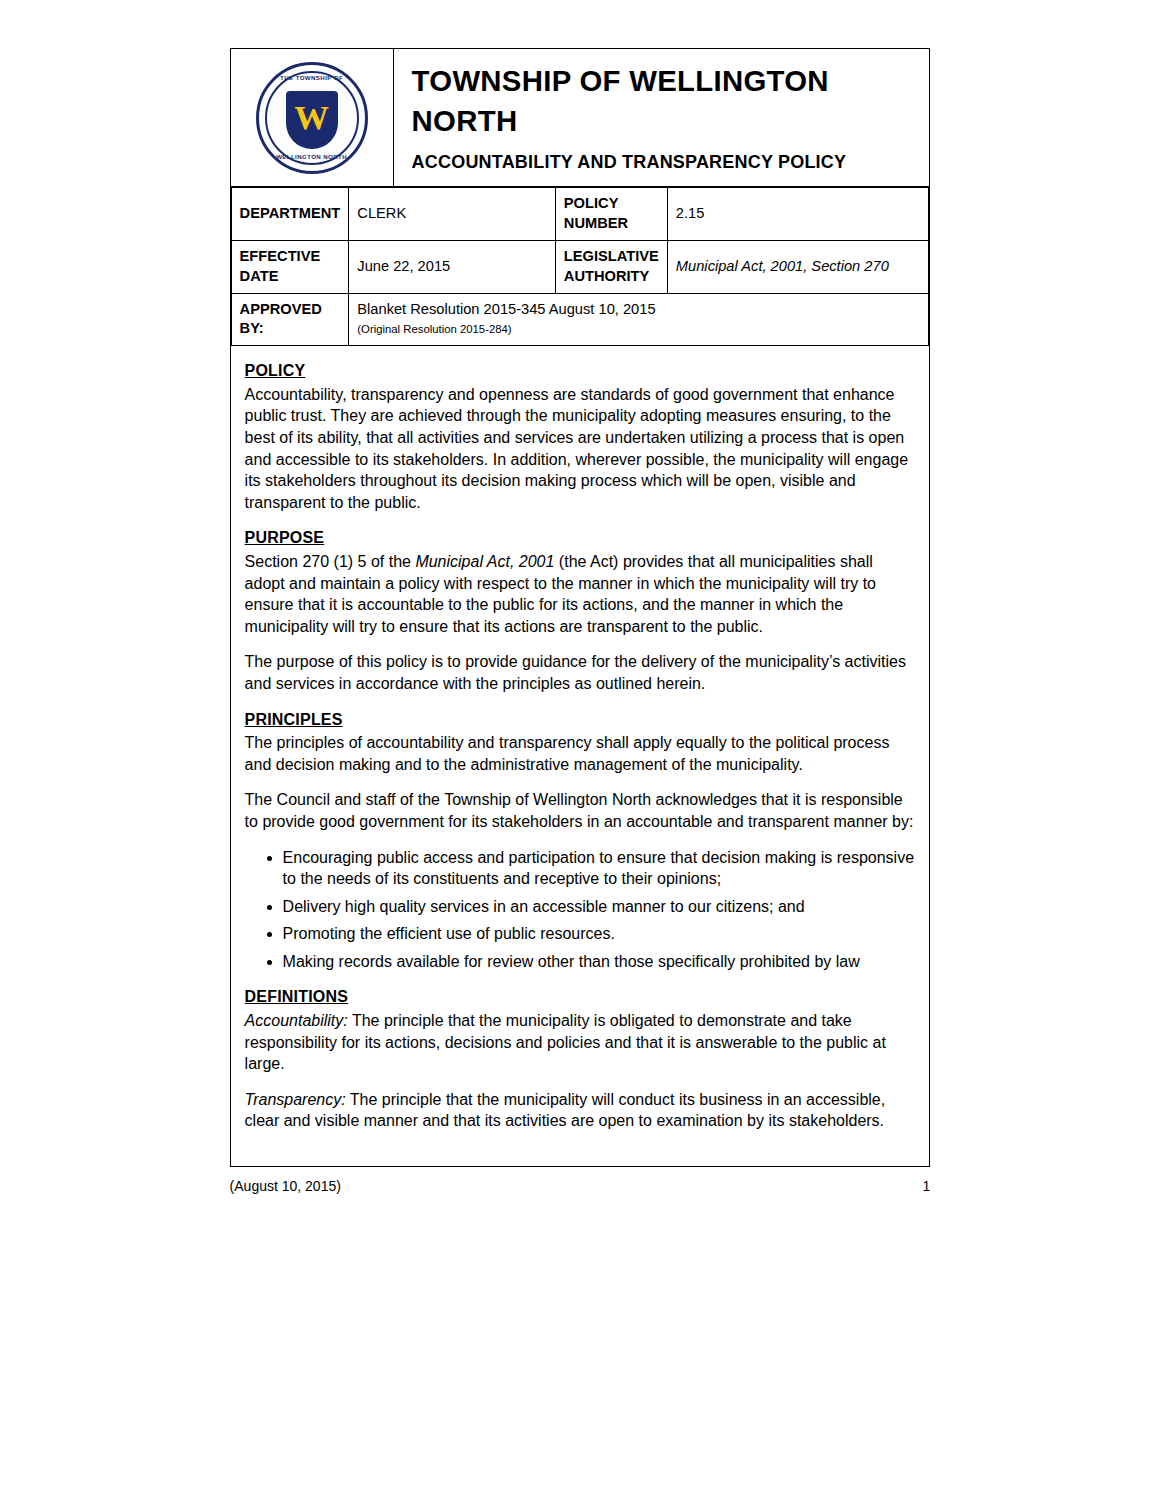THE TOWNSHIP OF
W
WELLINGTON NORTH
TOWNSHIP OF WELLINGTON NORTH
ACCOUNTABILITY AND TRANSPARENCY POLICY
| DEPARTMENT | CLERK | POLICY NUMBER | 2.15 |
| EFFECTIVE DATE | June 22, 2015 | LEGISLATIVE AUTHORITY | Municipal Act, 2001, Section 270 |
| APPROVED BY: | Blanket Resolution 2015-345 August 10, 2015 (Original Resolution 2015-284) |
POLICY
Accountability, transparency and openness are standards of good government that enhance public trust. They are achieved through the municipality adopting measures ensuring, to the best of its ability, that all activities and services are undertaken utilizing a process that is open and accessible to its stakeholders. In addition, wherever possible, the municipality will engage its stakeholders throughout its decision making process which will be open, visible and transparent to the public.
PURPOSE
Section 270 (1) 5 of the Municipal Act, 2001 (the Act) provides that all municipalities shall adopt and maintain a policy with respect to the manner in which the municipality will try to ensure that it is accountable to the public for its actions, and the manner in which the municipality will try to ensure that its actions are transparent to the public.
The purpose of this policy is to provide guidance for the delivery of the municipality’s activities and services in accordance with the principles as outlined herein.
PRINCIPLES
The principles of accountability and transparency shall apply equally to the political process and decision making and to the administrative management of the municipality.
The Council and staff of the Township of Wellington North acknowledges that it is responsible to provide good government for its stakeholders in an accountable and transparent manner by:
Encouraging public access and participation to ensure that decision making is responsive to the needs of its constituents and receptive to their opinions;
Delivery high quality services in an accessible manner to our citizens; and
Promoting the efficient use of public resources.
Making records available for review other than those specifically prohibited by law
DEFINITIONS
Accountability: The principle that the municipality is obligated to demonstrate and take responsibility for its actions, decisions and policies and that it is answerable to the public at large.
Transparency: The principle that the municipality will conduct its business in an accessible, clear and visible manner and that its activities are open to examination by its stakeholders.
(August 10, 2015)
1